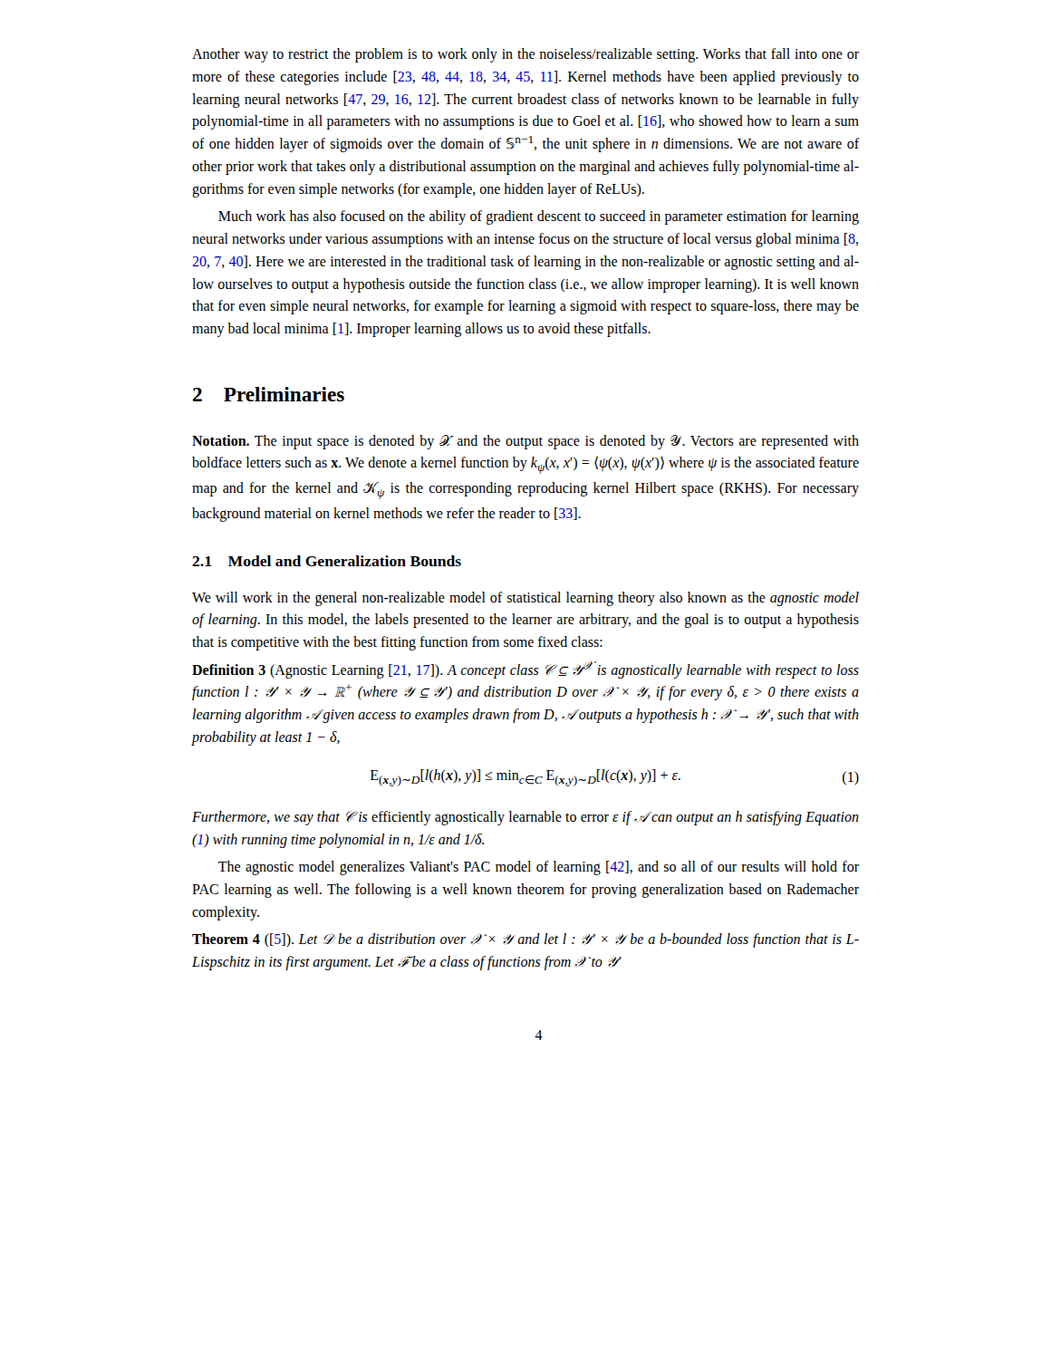Another way to restrict the problem is to work only in the noiseless/realizable setting. Works that fall into one or more of these categories include [23, 48, 44, 18, 34, 45, 11]. Kernel methods have been applied previously to learning neural networks [47, 29, 16, 12]. The current broadest class of networks known to be learnable in fully polynomial-time in all parameters with no assumptions is due to Goel et al. [16], who showed how to learn a sum of one hidden layer of sigmoids over the domain of 𝕊n−1, the unit sphere in n dimensions. We are not aware of other prior work that takes only a distributional assumption on the marginal and achieves fully polynomial-time algorithms for even simple networks (for example, one hidden layer of ReLUs).
Much work has also focused on the ability of gradient descent to succeed in parameter estimation for learning neural networks under various assumptions with an intense focus on the structure of local versus global minima [8, 20, 7, 40]. Here we are interested in the traditional task of learning in the non-realizable or agnostic setting and allow ourselves to output a hypothesis outside the function class (i.e., we allow improper learning). It is well known that for even simple neural networks, for example for learning a sigmoid with respect to square-loss, there may be many bad local minima [1]. Improper learning allows us to avoid these pitfalls.
2 Preliminaries
Notation. The input space is denoted by 𝒳 and the output space is denoted by 𝒴. Vectors are represented with boldface letters such as x. We denote a kernel function by kψ(x, x′) = ⟨ψ(x), ψ(x′)⟩ where ψ is the associated feature map and for the kernel and 𝒦ψ is the corresponding reproducing kernel Hilbert space (RKHS). For necessary background material on kernel methods we refer the reader to [33].
2.1 Model and Generalization Bounds
We will work in the general non-realizable model of statistical learning theory also known as the agnostic model of learning. In this model, the labels presented to the learner are arbitrary, and the goal is to output a hypothesis that is competitive with the best fitting function from some fixed class:
Definition 3 (Agnostic Learning [21, 17]). A concept class 𝒞 ⊆ 𝒴𝒳 is agnostically learnable with respect to loss function l : 𝒴′ × 𝒴 → ℝ+ (where 𝒴 ⊆ 𝒴′) and distribution D over 𝒳 × 𝒴, if for every δ, ε > 0 there exists a learning algorithm 𝒜 given access to examples drawn from D, 𝒜 outputs a hypothesis h : 𝒳 → 𝒴′, such that with probability at least 1 − δ,
E(x,y)∼D[l(h(x), y)] ≤ minc∈C E(x,y)∼D[l(c(x), y)] + ε. (1)
Furthermore, we say that 𝒞 is efficiently agnostically learnable to error ε if 𝒜 can output an h satisfying Equation (1) with running time polynomial in n, 1/ε and 1/δ.
The agnostic model generalizes Valiant's PAC model of learning [42], and so all of our results will hold for PAC learning as well. The following is a well known theorem for proving generalization based on Rademacher complexity.
Theorem 4 ([5]). Let 𝒟 be a distribution over 𝒳 × 𝒴 and let l : 𝒴′ × 𝒴 be a b-bounded loss function that is L-Lispschitz in its first argument. Let ℱ be a class of functions from 𝒳 to 𝒴′
4